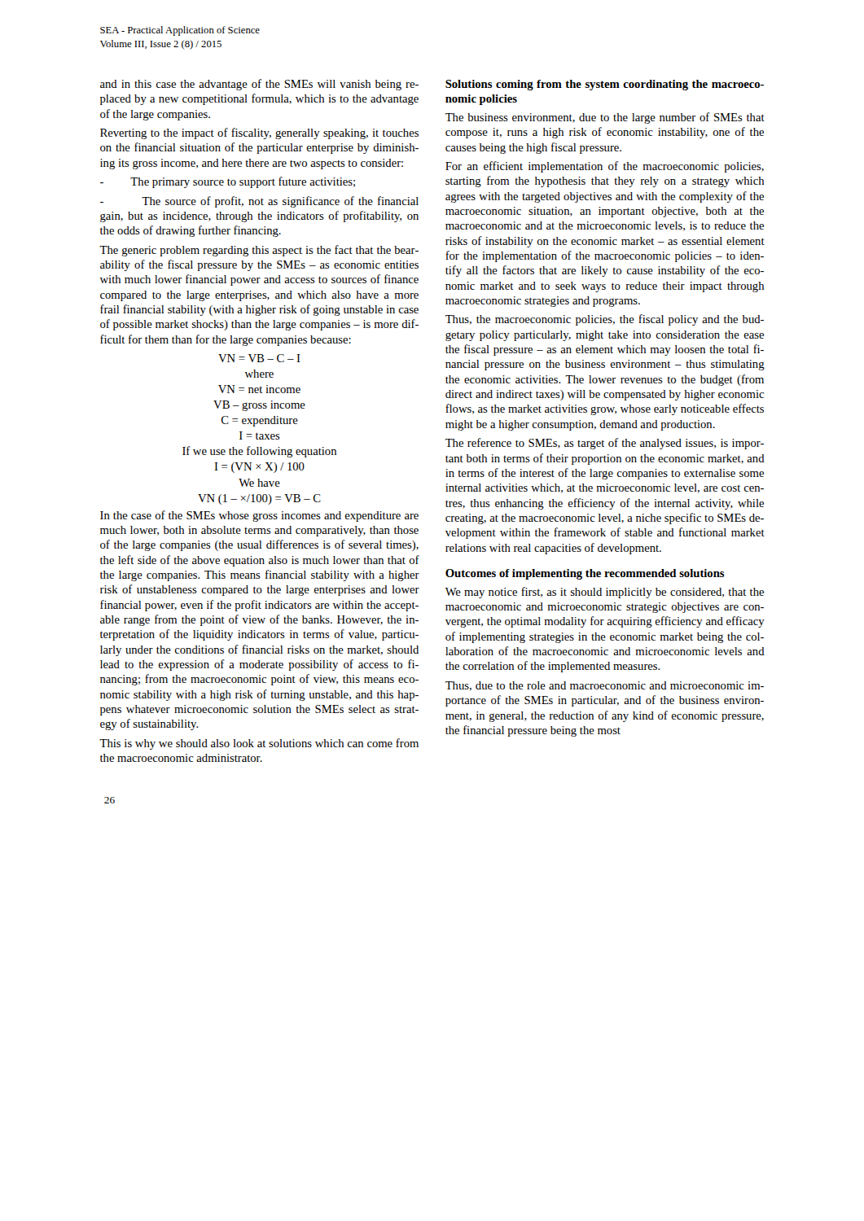SEA - Practical Application of Science
Volume III, Issue 2 (8) / 2015
and in this case the advantage of the SMEs will vanish being replaced by a new competitional formula, which is to the advantage of the large companies.
Reverting to the impact of fiscality, generally speaking, it touches on the financial situation of the particular enterprise by diminishing its gross income, and here there are two aspects to consider:
- The primary source to support future activities;
- The source of profit, not as significance of the financial gain, but as incidence, through the indicators of profitability, on the odds of drawing further financing.
The generic problem regarding this aspect is the fact that the bearability of the fiscal pressure by the SMEs – as economic entities with much lower financial power and access to sources of finance compared to the large enterprises, and which also have a more frail financial stability (with a higher risk of going unstable in case of possible market shocks) than the large companies – is more difficult for them than for the large companies because:
VN = VB – C – I
where
VN = net income
VB – gross income
C = expenditure
I = taxes
If we use the following equation
I = (VN × X) / 100
We have
VN (1 – ×/100) = VB – C
In the case of the SMEs whose gross incomes and expenditure are much lower, both in absolute terms and comparatively, than those of the large companies (the usual differences is of several times), the left side of the above equation also is much lower than that of the large companies. This means financial stability with a higher risk of unstableness compared to the large enterprises and lower financial power, even if the profit indicators are within the acceptable range from the point of view of the banks. However, the interpretation of the liquidity indicators in terms of value, particularly under the conditions of financial risks on the market, should lead to the expression of a moderate possibility of access to financing; from the macroeconomic point of view, this means economic stability with a high risk of turning unstable, and this happens whatever microeconomic solution the SMEs select as strategy of sustainability.
This is why we should also look at solutions which can come from the macroeconomic administrator.
Solutions coming from the system coordinating the macroeconomic policies
The business environment, due to the large number of SMEs that compose it, runs a high risk of economic instability, one of the causes being the high fiscal pressure.
For an efficient implementation of the macroeconomic policies, starting from the hypothesis that they rely on a strategy which agrees with the targeted objectives and with the complexity of the macroeconomic situation, an important objective, both at the macroeconomic and at the microeconomic levels, is to reduce the risks of instability on the economic market – as essential element for the implementation of the macroeconomic policies – to identify all the factors that are likely to cause instability of the economic market and to seek ways to reduce their impact through macroeconomic strategies and programs.
Thus, the macroeconomic policies, the fiscal policy and the budgetary policy particularly, might take into consideration the ease the fiscal pressure – as an element which may loosen the total financial pressure on the business environment – thus stimulating the economic activities. The lower revenues to the budget (from direct and indirect taxes) will be compensated by higher economic flows, as the market activities grow, whose early noticeable effects might be a higher consumption, demand and production.
The reference to SMEs, as target of the analysed issues, is important both in terms of their proportion on the economic market, and in terms of the interest of the large companies to externalise some internal activities which, at the microeconomic level, are cost centres, thus enhancing the efficiency of the internal activity, while creating, at the macroeconomic level, a niche specific to SMEs development within the framework of stable and functional market relations with real capacities of development.
Outcomes of implementing the recommended solutions
We may notice first, as it should implicitly be considered, that the macroeconomic and microeconomic strategic objectives are convergent, the optimal modality for acquiring efficiency and efficacy of implementing strategies in the economic market being the collaboration of the macroeconomic and microeconomic levels and the correlation of the implemented measures.
Thus, due to the role and macroeconomic and microeconomic importance of the SMEs in particular, and of the business environment, in general, the reduction of any kind of economic pressure, the financial pressure being the most
26